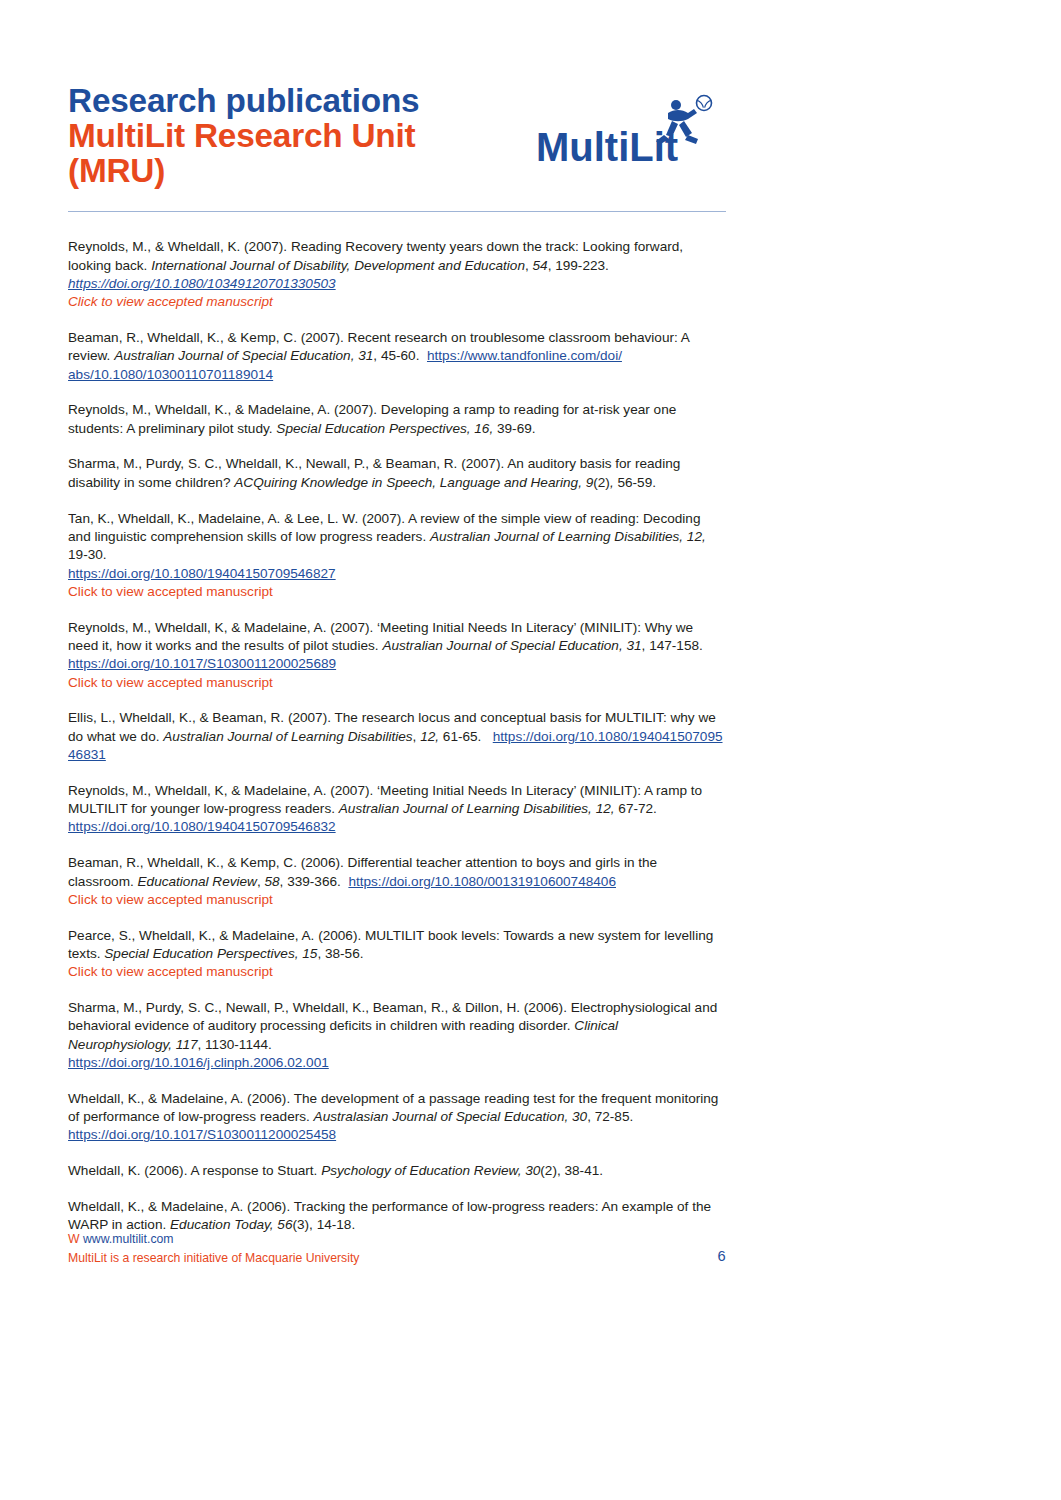Research publications
MultiLit Research Unit (MRU)
MultiLit
Reynolds, M., & Wheldall, K. (2007). Reading Recovery twenty years down the track: Looking forward, looking back. International Journal of Disability, Development and Education, 54, 199-223.
https://doi.org/10.1080/10349120701330503
Click to view accepted manuscript
Beaman, R., Wheldall, K., & Kemp, C. (2007). Recent research on troublesome classroom behaviour: A review. Australian Journal of Special Education, 31, 45-60. https://www.tandfonline.com/doi/
abs/10.1080/10300110701189014
Reynolds, M., Wheldall, K., & Madelaine, A. (2007). Developing a ramp to reading for at-risk year one students: A preliminary pilot study. Special Education Perspectives, 16, 39-69.
Sharma, M., Purdy, S. C., Wheldall, K., Newall, P., & Beaman, R. (2007). An auditory basis for reading disability in some children? ACQuiring Knowledge in Speech, Language and Hearing, 9(2), 56-59.
Tan, K., Wheldall, K., Madelaine, A. & Lee, L. W. (2007). A review of the simple view of reading: Decoding and linguistic comprehension skills of low progress readers. Australian Journal of Learning Disabilities, 12, 19-30.
https://doi.org/10.1080/19404150709546827
Click to view accepted manuscript
Reynolds, M., Wheldall, K, & Madelaine, A. (2007). ‘Meeting Initial Needs In Literacy’ (MINILIT): Why we need it, how it works and the results of pilot studies. Australian Journal of Special Education, 31, 147-158.
https://doi.org/10.1017/S1030011200025689
Click to view accepted manuscript
Ellis, L., Wheldall, K., & Beaman, R. (2007). The research locus and conceptual basis for MULTILIT: why we do what we do. Australian Journal of Learning Disabilities, 12, 61-65. https://doi.org/10.1080/19404150709546831
Reynolds, M., Wheldall, K, & Madelaine, A. (2007). ‘Meeting Initial Needs In Literacy’ (MINILIT): A ramp to MULTILIT for younger low-progress readers. Australian Journal of Learning Disabilities, 12, 67-72.
https://doi.org/10.1080/19404150709546832
Beaman, R., Wheldall, K., & Kemp, C. (2006). Differential teacher attention to boys and girls in the classroom. Educational Review, 58, 339-366. https://doi.org/10.1080/00131910600748406
Click to view accepted manuscript
Pearce, S., Wheldall, K., & Madelaine, A. (2006). MULTILIT book levels: Towards a new system for levelling texts. Special Education Perspectives, 15, 38-56.
Click to view accepted manuscript
Sharma, M., Purdy, S. C., Newall, P., Wheldall, K., Beaman, R., & Dillon, H. (2006). Electrophysiological and behavioral evidence of auditory processing deficits in children with reading disorder. Clinical Neurophysiology, 117, 1130-1144.
https://doi.org/10.1016/j.clinph.2006.02.001
Wheldall, K., & Madelaine, A. (2006). The development of a passage reading test for the frequent monitoring of performance of low-progress readers. Australasian Journal of Special Education, 30, 72-85.
https://doi.org/10.1017/S1030011200025458
Wheldall, K. (2006). A response to Stuart. Psychology of Education Review, 30(2), 38-41.
Wheldall, K., & Madelaine, A. (2006). Tracking the performance of low-progress readers: An example of the WARP in action. Education Today, 56(3), 14-18.
W www.multilit.com
MultiLit is a research initiative of Macquarie University
6